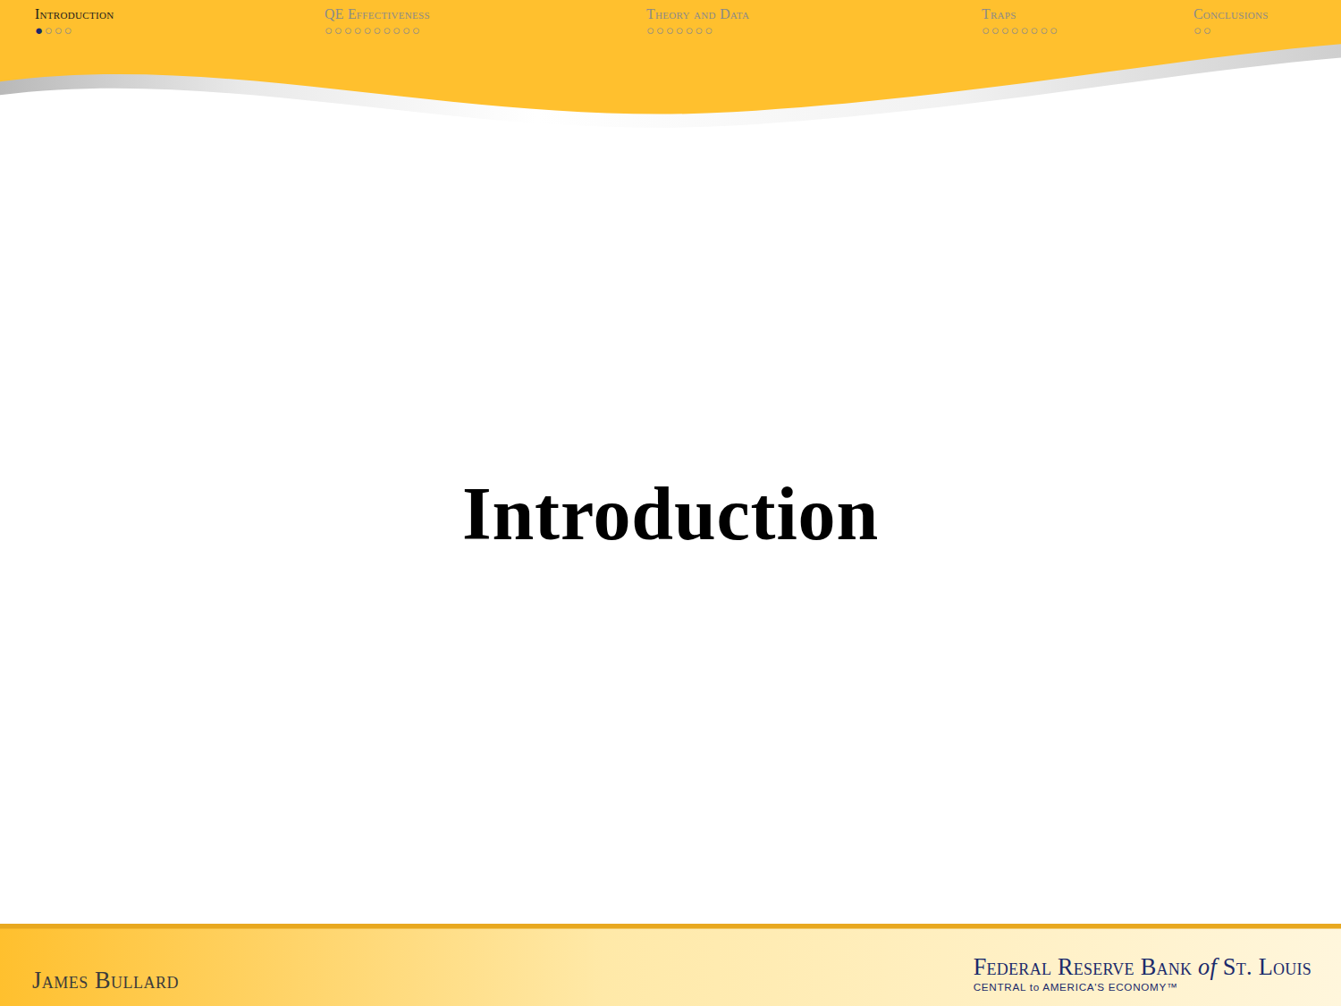Introduction ●○○○
QE Effectiveness ○○○○○○○○○○
Theory and Data ○○○○○○○
Traps ○○○○○○○○
Conclusions ○○
Introduction
James Bullard
Federal Reserve Bank of St. Louis
CENTRAL to AMERICA'S ECONOMY™